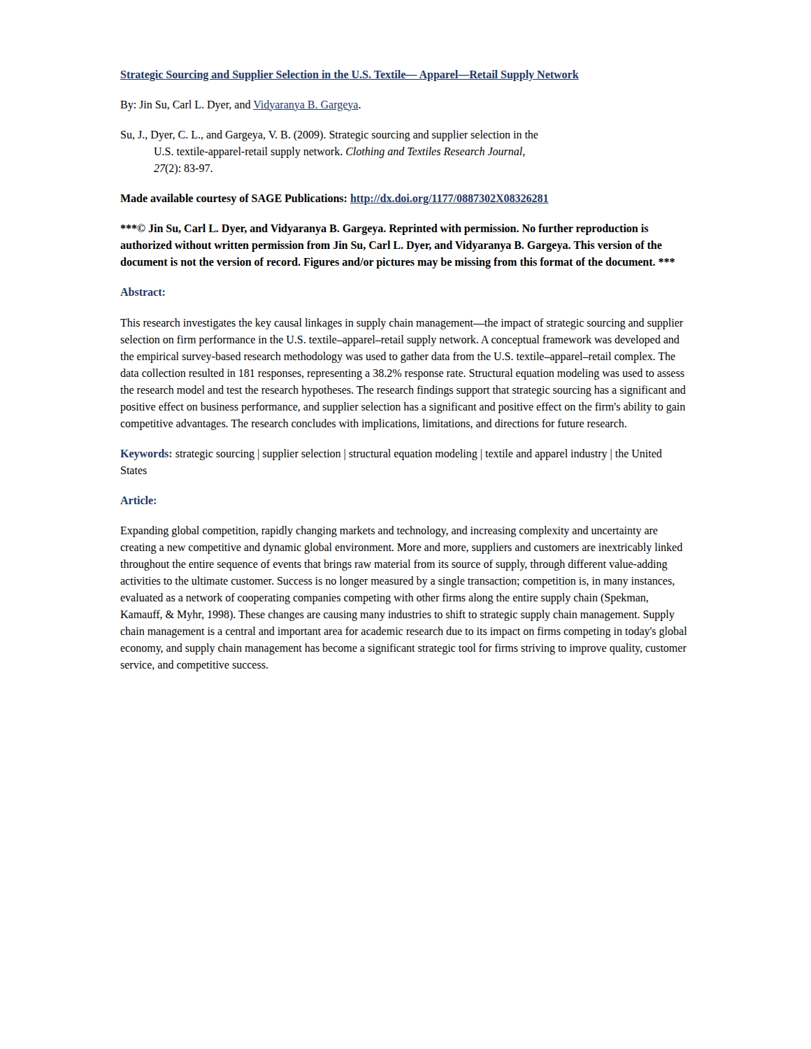Strategic Sourcing and Supplier Selection in the U.S. Textile— Apparel—Retail Supply Network
By: Jin Su, Carl L. Dyer, and Vidyaranya B. Gargeya.
Su, J., Dyer, C. L., and Gargeya, V. B. (2009). Strategic sourcing and supplier selection in the
U.S. textile-apparel-retail supply network. Clothing and Textiles Research Journal,
27(2): 83-97.
Made available courtesy of SAGE Publications: http://dx.doi.org/1177/0887302X08326281
***© Jin Su, Carl L. Dyer, and Vidyaranya B. Gargeya. Reprinted with permission. No further reproduction is authorized without written permission from Jin Su, Carl L. Dyer, and Vidyaranya B. Gargeya. This version of the document is not the version of record. Figures and/or pictures may be missing from this format of the document. ***
Abstract:
This research investigates the key causal linkages in supply chain management—the impact of strategic sourcing and supplier selection on firm performance in the U.S. textile–apparel–retail supply network. A conceptual framework was developed and the empirical survey-based research methodology was used to gather data from the U.S. textile–apparel–retail complex. The data collection resulted in 181 responses, representing a 38.2% response rate. Structural equation modeling was used to assess the research model and test the research hypotheses. The research findings support that strategic sourcing has a significant and positive effect on business performance, and supplier selection has a significant and positive effect on the firm's ability to gain competitive advantages. The research concludes with implications, limitations, and directions for future research.
Keywords: strategic sourcing | supplier selection | structural equation modeling | textile and apparel industry | the United States
Article:
Expanding global competition, rapidly changing markets and technology, and increasing complexity and uncertainty are creating a new competitive and dynamic global environment. More and more, suppliers and customers are inextricably linked throughout the entire sequence of events that brings raw material from its source of supply, through different value-adding activities to the ultimate customer. Success is no longer measured by a single transaction; competition is, in many instances, evaluated as a network of cooperating companies competing with other firms along the entire supply chain (Spekman, Kamauff, & Myhr, 1998). These changes are causing many industries to shift to strategic supply chain management. Supply chain management is a central and important area for academic research due to its impact on firms competing in today's global economy, and supply chain management has become a significant strategic tool for firms striving to improve quality, customer service, and competitive success.